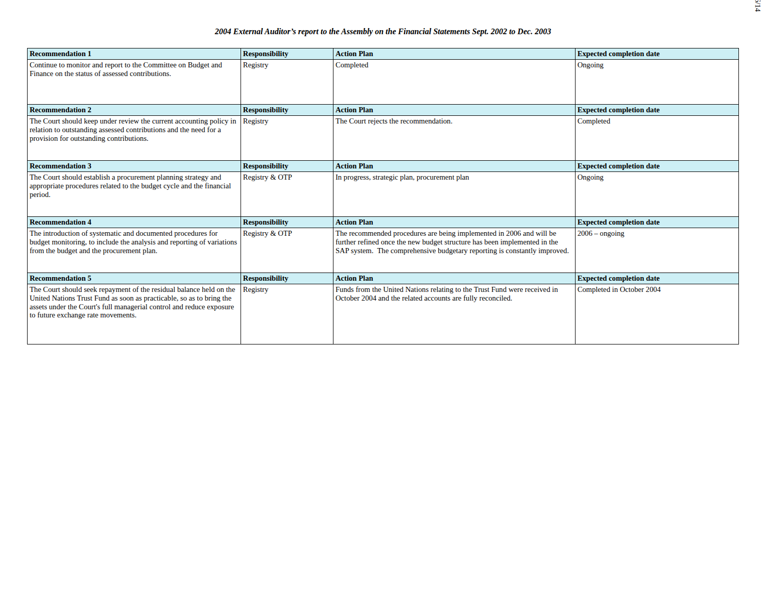ICC-ASP/6/14 Page 6
2004 External Auditor’s report to the Assembly on the Financial Statements Sept. 2002 to Dec. 2003
| Recommendation 1 | Responsibility | Action Plan | Expected completion date |
| Continue to monitor and report to the Committee on Budget and Finance on the status of assessed contributions. | Registry | Completed | Ongoing |
| Recommendation 2 | Responsibility | Action Plan | Expected completion date |
| The Court should keep under review the current accounting policy in relation to outstanding assessed contributions and the need for a provision for outstanding contributions. | Registry | The Court rejects the recommendation. | Completed |
| Recommendation 3 | Responsibility | Action Plan | Expected completion date |
| The Court should establish a procurement planning strategy and appropriate procedures related to the budget cycle and the financial period. | Registry & OTP | In progress, strategic plan, procurement plan | Ongoing |
| Recommendation 4 | Responsibility | Action Plan | Expected completion date |
| The introduction of systematic and documented procedures for budget monitoring, to include the analysis and reporting of variations from the budget and the procurement plan. | Registry & OTP | The recommended procedures are being implemented in 2006 and will be further refined once the new budget structure has been implemented in the SAP system. The comprehensive budgetary reporting is constantly improved. | 2006 – ongoing |
| Recommendation 5 | Responsibility | Action Plan | Expected completion date |
| The Court should seek repayment of the residual balance held on the United Nations Trust Fund as soon as practicable, so as to bring the assets under the Court's full managerial control and reduce exposure to future exchange rate movements. | Registry | Funds from the United Nations relating to the Trust Fund were received in October 2004 and the related accounts are fully reconciled. | Completed in October 2004 |